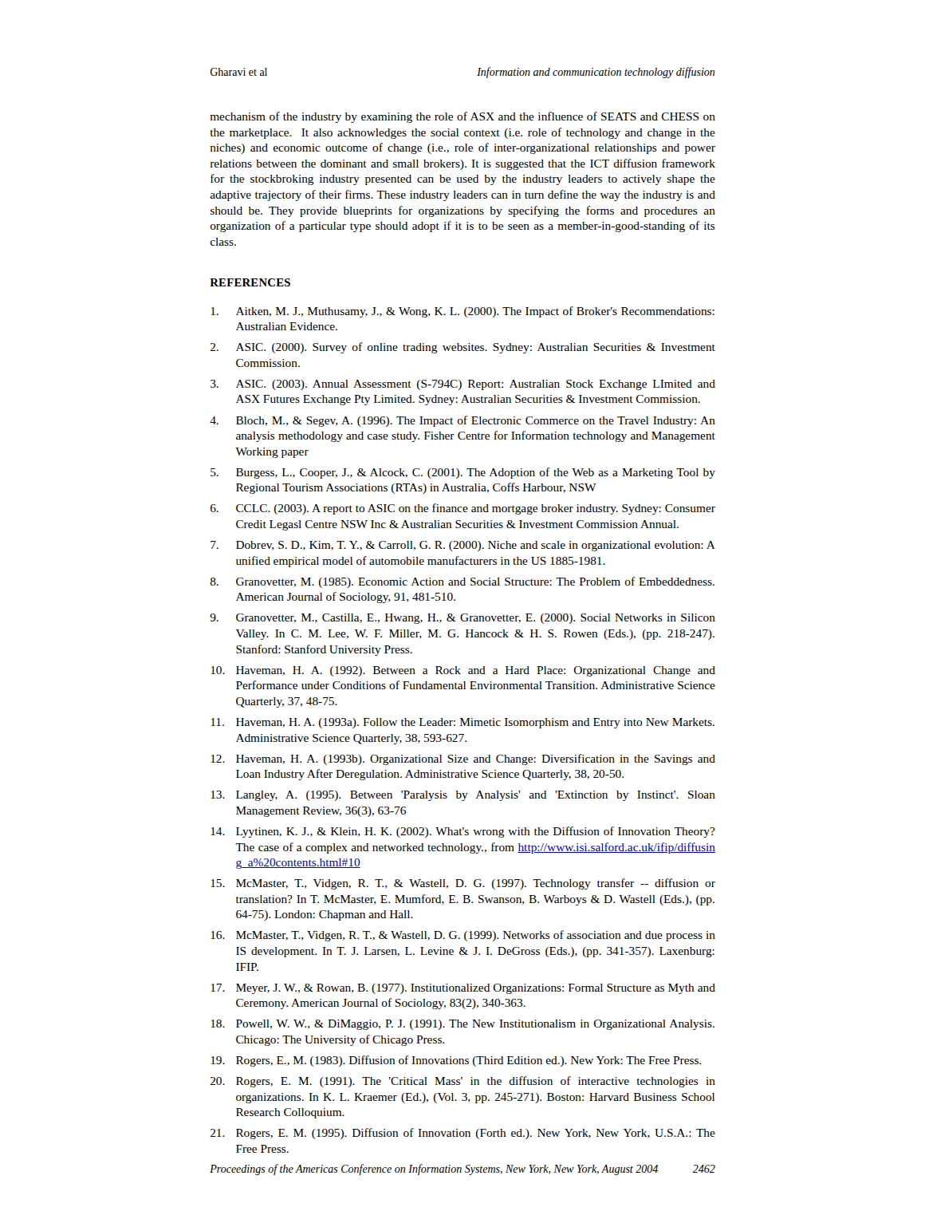Gharavi et al Information and communication technology diffusion
mechanism of the industry by examining the role of ASX and the influence of SEATS and CHESS on the marketplace. It also acknowledges the social context (i.e. role of technology and change in the niches) and economic outcome of change (i.e., role of inter-organizational relationships and power relations between the dominant and small brokers). It is suggested that the ICT diffusion framework for the stockbroking industry presented can be used by the industry leaders to actively shape the adaptive trajectory of their firms. These industry leaders can in turn define the way the industry is and should be. They provide blueprints for organizations by specifying the forms and procedures an organization of a particular type should adopt if it is to be seen as a member-in-good-standing of its class.
REFERENCES
Aitken, M. J., Muthusamy, J., & Wong, K. L. (2000). The Impact of Broker's Recommendations: Australian Evidence.
ASIC. (2000). Survey of online trading websites. Sydney: Australian Securities & Investment Commission.
ASIC. (2003). Annual Assessment (S-794C) Report: Australian Stock Exchange LImited and ASX Futures Exchange Pty Limited. Sydney: Australian Securities & Investment Commission.
Bloch, M., & Segev, A. (1996). The Impact of Electronic Commerce on the Travel Industry: An analysis methodology and case study. Fisher Centre for Information technology and Management Working paper
Burgess, L., Cooper, J., & Alcock, C. (2001). The Adoption of the Web as a Marketing Tool by Regional Tourism Associations (RTAs) in Australia, Coffs Harbour, NSW
CCLC. (2003). A report to ASIC on the finance and mortgage broker industry. Sydney: Consumer Credit Legasl Centre NSW Inc & Australian Securities & Investment Commission Annual.
Dobrev, S. D., Kim, T. Y., & Carroll, G. R. (2000). Niche and scale in organizational evolution: A unified empirical model of automobile manufacturers in the US 1885-1981.
Granovetter, M. (1985). Economic Action and Social Structure: The Problem of Embeddedness. American Journal of Sociology, 91, 481-510.
Granovetter, M., Castilla, E., Hwang, H., & Granovetter, E. (2000). Social Networks in Silicon Valley. In C. M. Lee, W. F. Miller, M. G. Hancock & H. S. Rowen (Eds.), (pp. 218-247). Stanford: Stanford University Press.
Haveman, H. A. (1992). Between a Rock and a Hard Place: Organizational Change and Performance under Conditions of Fundamental Environmental Transition. Administrative Science Quarterly, 37, 48-75.
Haveman, H. A. (1993a). Follow the Leader: Mimetic Isomorphism and Entry into New Markets. Administrative Science Quarterly, 38, 593-627.
Haveman, H. A. (1993b). Organizational Size and Change: Diversification in the Savings and Loan Industry After Deregulation. Administrative Science Quarterly, 38, 20-50.
Langley, A. (1995). Between 'Paralysis by Analysis' and 'Extinction by Instinct'. Sloan Management Review, 36(3), 63-76
Lyytinen, K. J., & Klein, H. K. (2002). What's wrong with the Diffusion of Innovation Theory? The case of a complex and networked technology., from http://www.isi.salford.ac.uk/ifip/diffusing_a%20contents.html#10
McMaster, T., Vidgen, R. T., & Wastell, D. G. (1997). Technology transfer -- diffusion or translation? In T. McMaster, E. Mumford, E. B. Swanson, B. Warboys & D. Wastell (Eds.), (pp. 64-75). London: Chapman and Hall.
McMaster, T., Vidgen, R. T., & Wastell, D. G. (1999). Networks of association and due process in IS development. In T. J. Larsen, L. Levine & J. I. DeGross (Eds.), (pp. 341-357). Laxenburg: IFIP.
Meyer, J. W., & Rowan, B. (1977). Institutionalized Organizations: Formal Structure as Myth and Ceremony. American Journal of Sociology, 83(2), 340-363.
Powell, W. W., & DiMaggio, P. J. (1991). The New Institutionalism in Organizational Analysis. Chicago: The University of Chicago Press.
Rogers, E., M. (1983). Diffusion of Innovations (Third Edition ed.). New York: The Free Press.
Rogers, E. M. (1991). The 'Critical Mass' in the diffusion of interactive technologies in organizations. In K. L. Kraemer (Ed.), (Vol. 3, pp. 245-271). Boston: Harvard Business School Research Colloquium.
Rogers, E. M. (1995). Diffusion of Innovation (Forth ed.). New York, New York, U.S.A.: The Free Press.
Proceedings of the Americas Conference on Information Systems, New York, New York, August 2004 2462